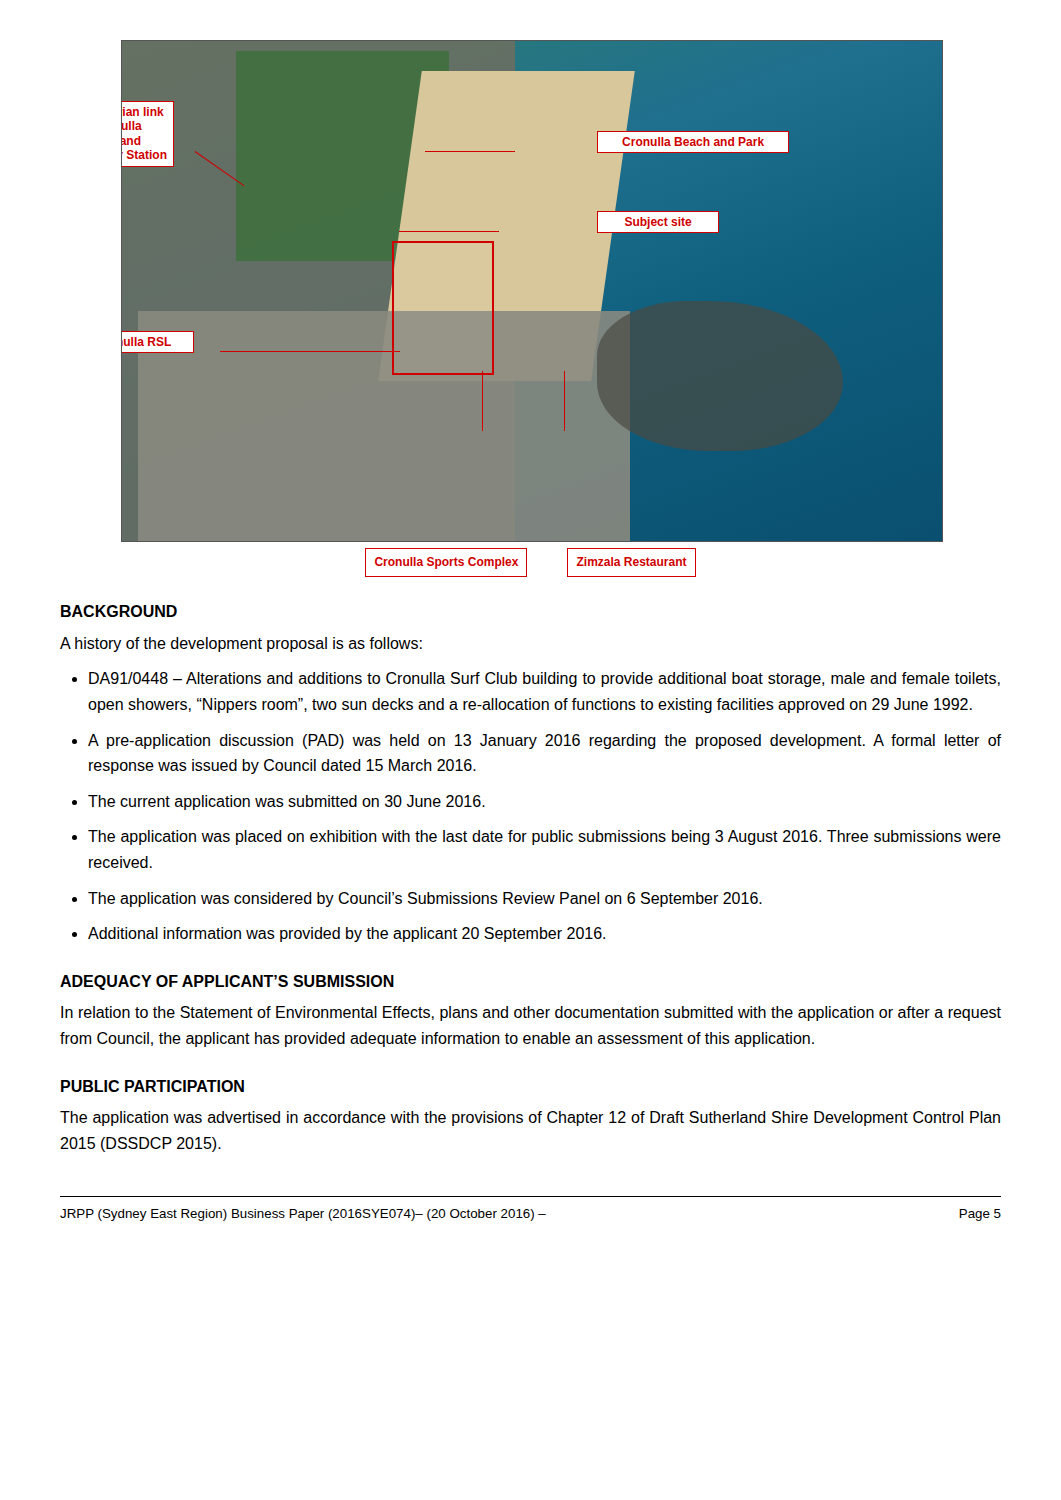Pedestrian link to Cronulla Centre and Railway Station
Cronulla Beach and Park
Subject site
Cronulla RSL
Cronulla Sports Complex Zimzala Restaurant
Background
A history of the development proposal is as follows:
DA91/0448 – Alterations and additions to Cronulla Surf Club building to provide additional boat storage, male and female toilets, open showers, “Nippers room”, two sun decks and a re-allocation of functions to existing facilities approved on 29 June 1992.
A pre-application discussion (PAD) was held on 13 January 2016 regarding the proposed development. A formal letter of response was issued by Council dated 15 March 2016.
The current application was submitted on 30 June 2016.
The application was placed on exhibition with the last date for public submissions being 3 August 2016. Three submissions were received.
The application was considered by Council’s Submissions Review Panel on 6 September 2016.
Additional information was provided by the applicant 20 September 2016.
Adequacy of Applicant’s Submission
In relation to the Statement of Environmental Effects, plans and other documentation submitted with the application or after a request from Council, the applicant has provided adequate information to enable an assessment of this application.
Public Participation
The application was advertised in accordance with the provisions of Chapter 12 of Draft Sutherland Shire Development Control Plan 2015 (DSSDCP 2015).
JRPP (Sydney East Region) Business Paper (2016SYE074)– (20 October 2016) – Page 5